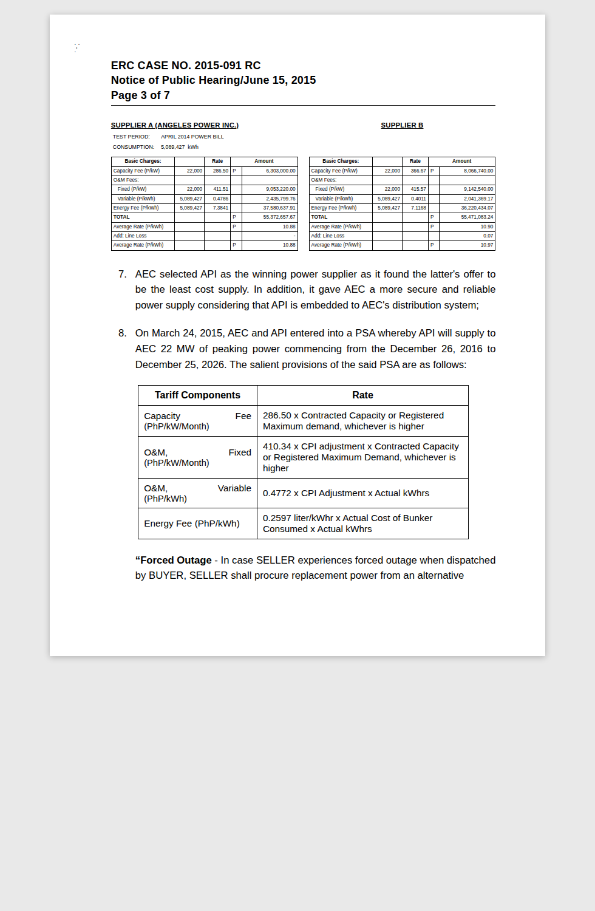. . .'
ERC CASE NO. 2015-091 RC
Notice of Public Hearing/June 15, 2015
Page 3 of 7
SUPPLIER A (ANGELES POWER INC.)
| TEST PERIOD: | APRIL 2014 POWER BILL |
| CONSUMPTION: | 5,089,427 kWh |
| Basic Charges: | | Rate | Amount |
| --- | --- | --- | --- |
| Capacity Fee (P/kW) | 22,000 | 286.50 | P | 6,303,000.00 |
| O&M Fees: | | | | |
| Fixed (P/kW) | 22,000 | 411.51 | | 9,053,220.00 |
| Variable (P/kWh) | 5,089,427 | 0.4786 | | 2,435,799.76 |
| Energy Fee (P/kWh) | 5,089,427 | 7.3841 | | 37,580,637.91 |
| TOTAL | | | P | 55,372,657.67 |
| Average Rate (P/kWh) | | | P | 10.88 |
| Add: Line Loss | | | | - |
| Average Rate (P/kWh) | | | P | 10.88 |
SUPPLIER B
| Basic Charges: | | Rate | Amount |
| --- | --- | --- | --- |
| Capacity Fee (P/kW) | 22,000 | 366.67 | P | 8,066,740.00 |
| O&M Fees: | | | | |
| Fixed (P/kW) | 22,000 | 415.57 | | 9,142,540.00 |
| Variable (P/kWh) | 5,089,427 | 0.4011 | | 2,041,369.17 |
| Energy Fee (P/kWh) | 5,089,427 | 7.1168 | | 36,220,434.07 |
| TOTAL | | | P | 55,471,083.24 |
| Average Rate (P/kWh) | | | P | 10.90 |
| Add: Line Loss | | | | 0.07 |
| Average Rate (P/kWh) | | | P | 10.97 |
7. AEC selected API as the winning power supplier as it found the latter's offer to be the least cost supply. In addition, it gave AEC a more secure and reliable power supply considering that API is embedded to AEC's distribution system;
8. On March 24, 2015, AEC and API entered into a PSA whereby API will supply to AEC 22 MW of peaking power commencing from the December 26, 2016 to December 25, 2026. The salient provisions of the said PSA are as follows:
| Tariff Components | Rate |
| --- | --- |
| Capacity Fee (PhP/kW/Month) | 286.50 x Contracted Capacity or Registered Maximum demand, whichever is higher |
| O&M, Fixed (PhP/kW/Month) | 410.34 x CPI adjustment x Contracted Capacity or Registered Maximum Demand, whichever is higher |
| O&M, Variable (PhP/kWh) | 0.4772 x CPI Adjustment x Actual kWhrs |
| Energy Fee (PhP/kWh) | 0.2597 liter/kWhr x Actual Cost of Bunker Consumed x Actual kWhrs |
“Forced Outage - In case SELLER experiences forced outage when dispatched by BUYER, SELLER shall procure replacement power from an alternative